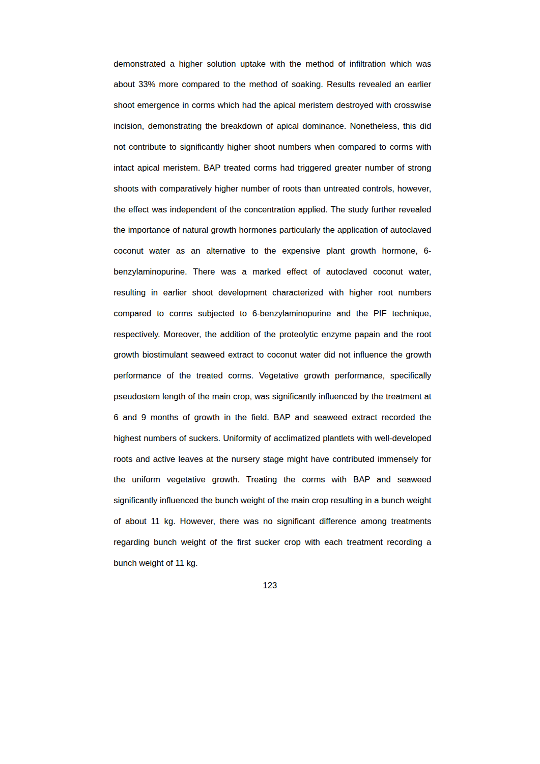demonstrated a higher solution uptake with the method of infiltration which was about 33% more compared to the method of soaking. Results revealed an earlier shoot emergence in corms which had the apical meristem destroyed with crosswise incision, demonstrating the breakdown of apical dominance. Nonetheless, this did not contribute to significantly higher shoot numbers when compared to corms with intact apical meristem. BAP treated corms had triggered greater number of strong shoots with comparatively higher number of roots than untreated controls, however, the effect was independent of the concentration applied. The study further revealed the importance of natural growth hormones particularly the application of autoclaved coconut water as an alternative to the expensive plant growth hormone, 6-benzylaminopurine. There was a marked effect of autoclaved coconut water, resulting in earlier shoot development characterized with higher root numbers compared to corms subjected to 6-benzylaminopurine and the PIF technique, respectively. Moreover, the addition of the proteolytic enzyme papain and the root growth biostimulant seaweed extract to coconut water did not influence the growth performance of the treated corms. Vegetative growth performance, specifically pseudostem length of the main crop, was significantly influenced by the treatment at 6 and 9 months of growth in the field. BAP and seaweed extract recorded the highest numbers of suckers. Uniformity of acclimatized plantlets with well-developed roots and active leaves at the nursery stage might have contributed immensely for the uniform vegetative growth. Treating the corms with BAP and seaweed significantly influenced the bunch weight of the main crop resulting in a bunch weight of about 11 kg. However, there was no significant difference among treatments regarding bunch weight of the first sucker crop with each treatment recording a bunch weight of 11 kg.
123